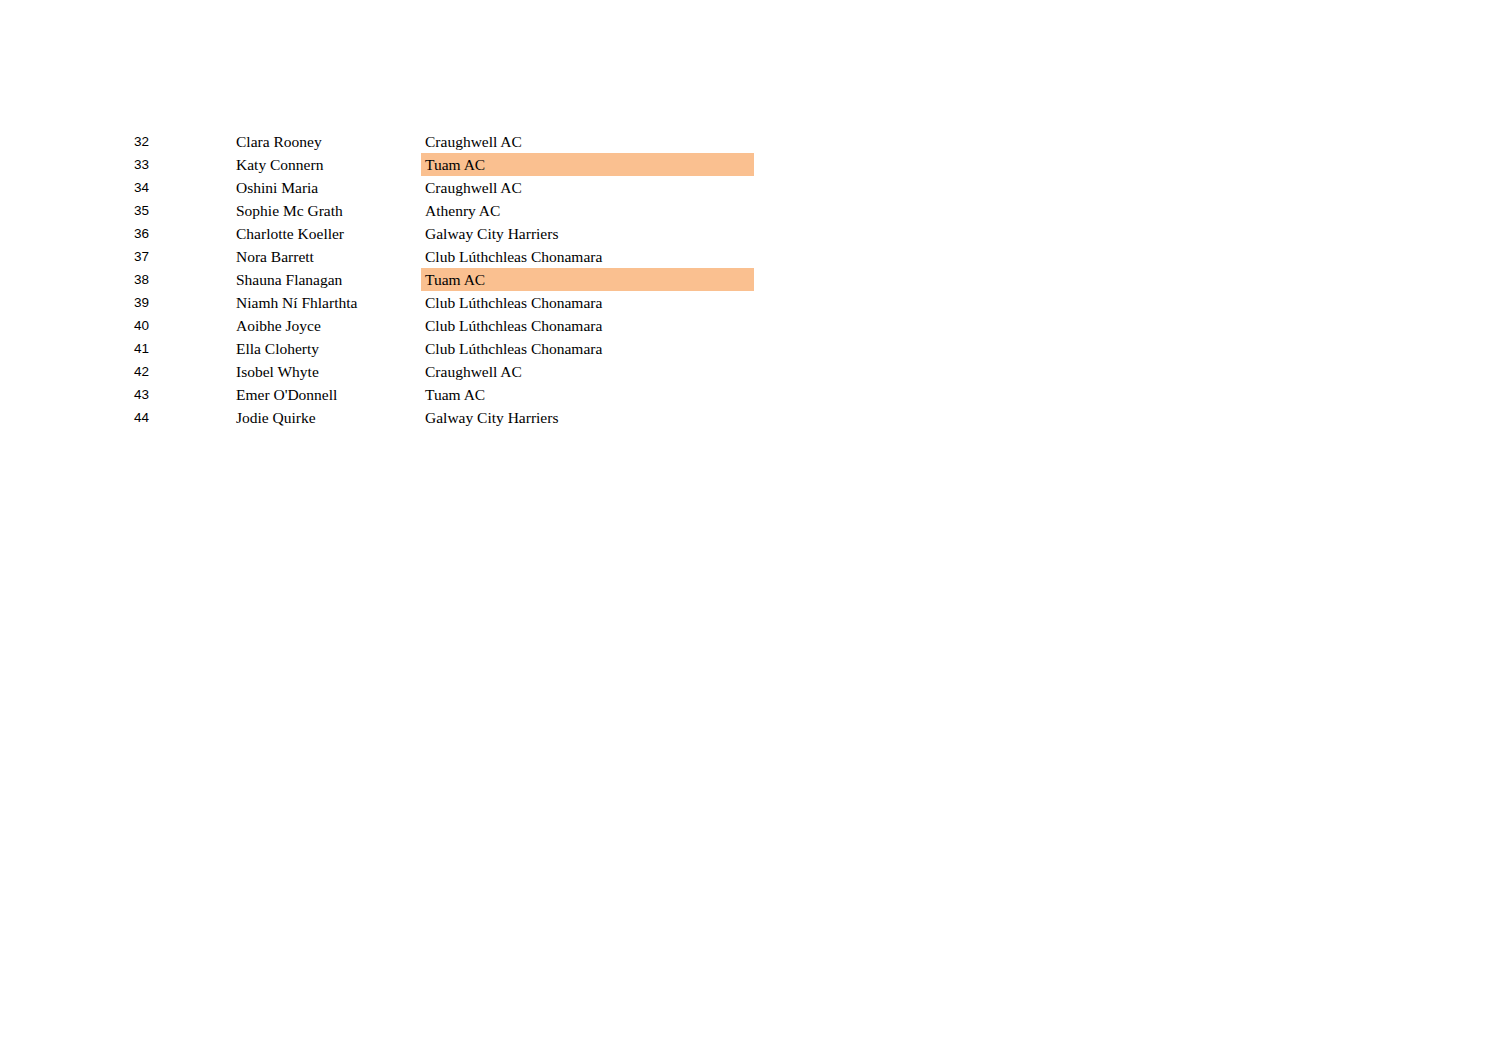| 32 | Clara Rooney | Craughwell AC |
| 33 | Katy Connern | Tuam AC |
| 34 | Oshini Maria | Craughwell AC |
| 35 | Sophie Mc Grath | Athenry AC |
| 36 | Charlotte Koeller | Galway City Harriers |
| 37 | Nora Barrett | Club Lúthchleas Chonamara |
| 38 | Shauna Flanagan | Tuam AC |
| 39 | Niamh Ní Fhlarthta | Club Lúthchleas Chonamara |
| 40 | Aoibhe Joyce | Club Lúthchleas Chonamara |
| 41 | Ella Cloherty | Club Lúthchleas Chonamara |
| 42 | Isobel Whyte | Craughwell AC |
| 43 | Emer O'Donnell | Tuam AC |
| 44 | Jodie Quirke | Galway City Harriers |